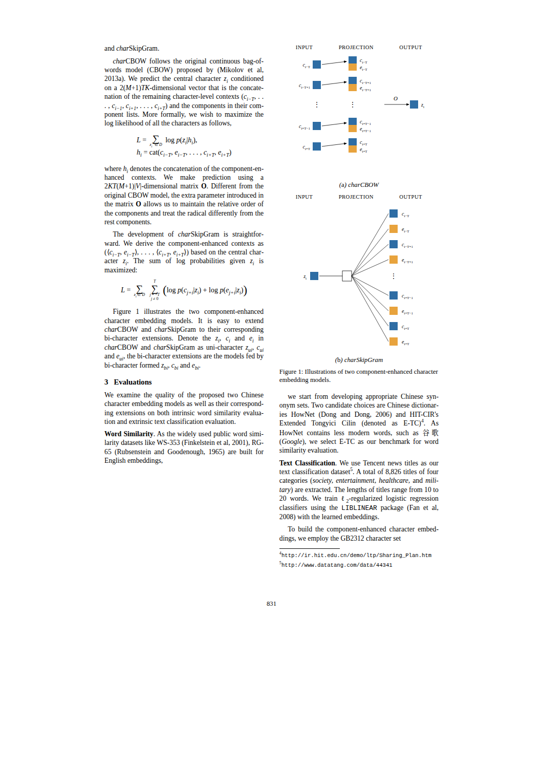and char SkipGram.
char CBOW follows the original continuous bag-of-words model (CBOW) proposed by (Mikolov et al, 2013a). We predict the central character zi conditioned on a 2(M+1)TK-dimensional vector that is the concatenation of the remaining character-level contexts (ci−T, . . . , ci−1, ci+1, . . . , ci+T) and the components in their component lists. More formally, we wish to maximize the log likelihood of all the characters as follows,
L = ∑zin ∈ D log p(zi|hi), hi = cat(ci−T, ei−T, . . . , ci+T, ei+T)
where hi denotes the concatenation of the component-enhanced contexts. We make prediction using a 2KT(M+1)|V|-dimensional matrix O. Different from the original CBOW model, the extra parameter introduced in the matrix O allows us to maintain the relative order of the components and treat the radical differently from the rest components.
The development of char SkipGram is straightforward. We derive the component-enhanced contexts as (⟨ci−T, ei−T⟩, . . . , ⟨ci+T, ei+T⟩) based on the central character zi. The sum of log probabilities given zi is maximized:
L = ∑zi ∈ D T∑j = −T
j ≠ 0 (log p(cj+i|zi) + log p(ej+i|zi))
Figure 1 illustrates the two component-enhanced character embedding models. It is easy to extend char CBOW and char SkipGram to their corresponding bi-character extensions. Denote the zi, ci and ei in char CBOW and char SkipGram as uni-character zui, cui and eui, the bi-character extensions are the models fed by bi-character formed zbi, cbi and ebi.
3 Evaluations
We examine the quality of the proposed two Chinese character embedding models as well as their corresponding extensions on both intrinsic word similarity evaluation and extrinsic text classification evaluation.
Word Similarity. As the widely used public word similarity datasets like WS-353 (Finkelstein et al, 2001), RG-65 (Rubsenstein and Goodenough, 1965) are built for English embeddings,
INPUT PROJECTION OUTPUT
ci−T ci−T+1 ci+T−1 ci+T ⋮ ⋮ ci−T ei−T ci−T+1 ei−T+1 ci+T−1 ei+T−1 ci+T ei+T O zi
(a) charCBOW
INPUT PROJECTION OUTPUT
zi ci−T ei−T ci−T+1 ei−T+1 ci+T−1 ei+T−1 ci+T ei+T ⋮
(b) charSkipGram
Figure 1: Illustrations of two component-enhanced character embedding models.
we start from developing appropriate Chinese synonym sets. Two candidate choices are Chinese dictionaries HowNet (Dong and Dong, 2006) and HIT-CIR's Extended Tongyici Cilin (denoted as E-TC)4. As HowNet contains less modern words, such as 谷歌 (Google), we select E-TC as our benchmark for word similarity evaluation.
Text Classification. We use Tencent news titles as our text classification dataset5. A total of 8,826 titles of four categories (society, entertainment, healthcare, and military) are extracted. The lengths of titles range from 10 to 20 words. We train ℓ2-regularized logistic regression classifiers using the LIBLINEAR package (Fan et al, 2008) with the learned embeddings.
To build the component-enhanced character embeddings, we employ the GB2312 character set
4http://ir.hit.edu.cn/demo/ltp/Sharing_Plan.htm
5http://www.datatang.com/data/44341
831